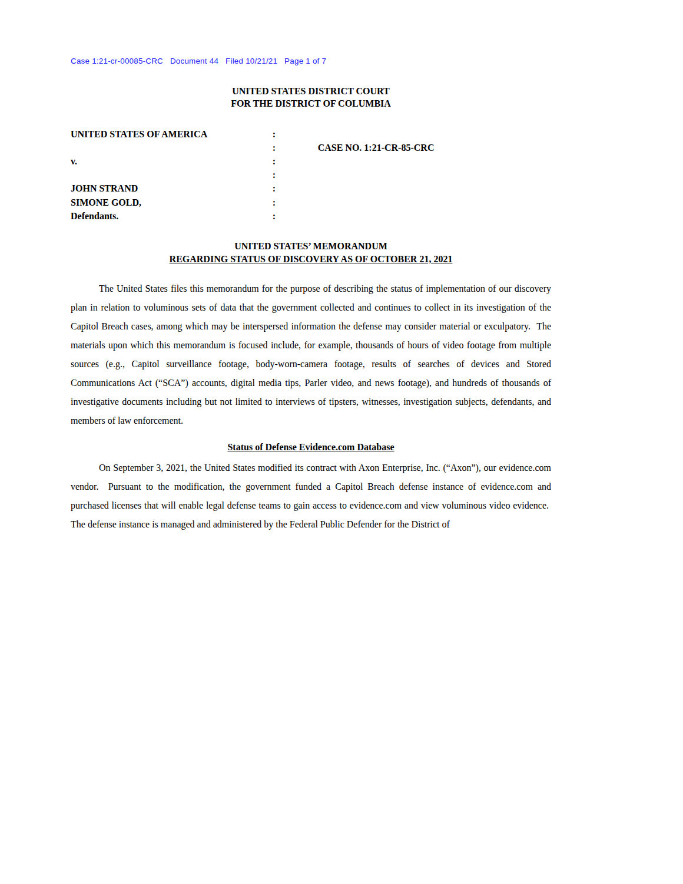Case 1:21-cr-00085-CRC Document 44 Filed 10/21/21 Page 1 of 7
UNITED STATES DISTRICT COURT
FOR THE DISTRICT OF COLUMBIA
| UNITED STATES OF AMERICA | : | |
| | : | CASE NO. 1:21-CR-85-CRC |
| v. | : | |
| | : | |
| JOHN STRAND | : | |
| SIMONE GOLD, | : | |
| Defendants. | : | |
UNITED STATES’ MEMORANDUM
REGARDING STATUS OF DISCOVERY AS OF OCTOBER 21, 2021
The United States files this memorandum for the purpose of describing the status of implementation of our discovery plan in relation to voluminous sets of data that the government collected and continues to collect in its investigation of the Capitol Breach cases, among which may be interspersed information the defense may consider material or exculpatory. The materials upon which this memorandum is focused include, for example, thousands of hours of video footage from multiple sources (e.g., Capitol surveillance footage, body-worn-camera footage, results of searches of devices and Stored Communications Act (“SCA”) accounts, digital media tips, Parler video, and news footage), and hundreds of thousands of investigative documents including but not limited to interviews of tipsters, witnesses, investigation subjects, defendants, and members of law enforcement.
Status of Defense Evidence.com Database
On September 3, 2021, the United States modified its contract with Axon Enterprise, Inc. (“Axon”), our evidence.com vendor. Pursuant to the modification, the government funded a Capitol Breach defense instance of evidence.com and purchased licenses that will enable legal defense teams to gain access to evidence.com and view voluminous video evidence. The defense instance is managed and administered by the Federal Public Defender for the District of